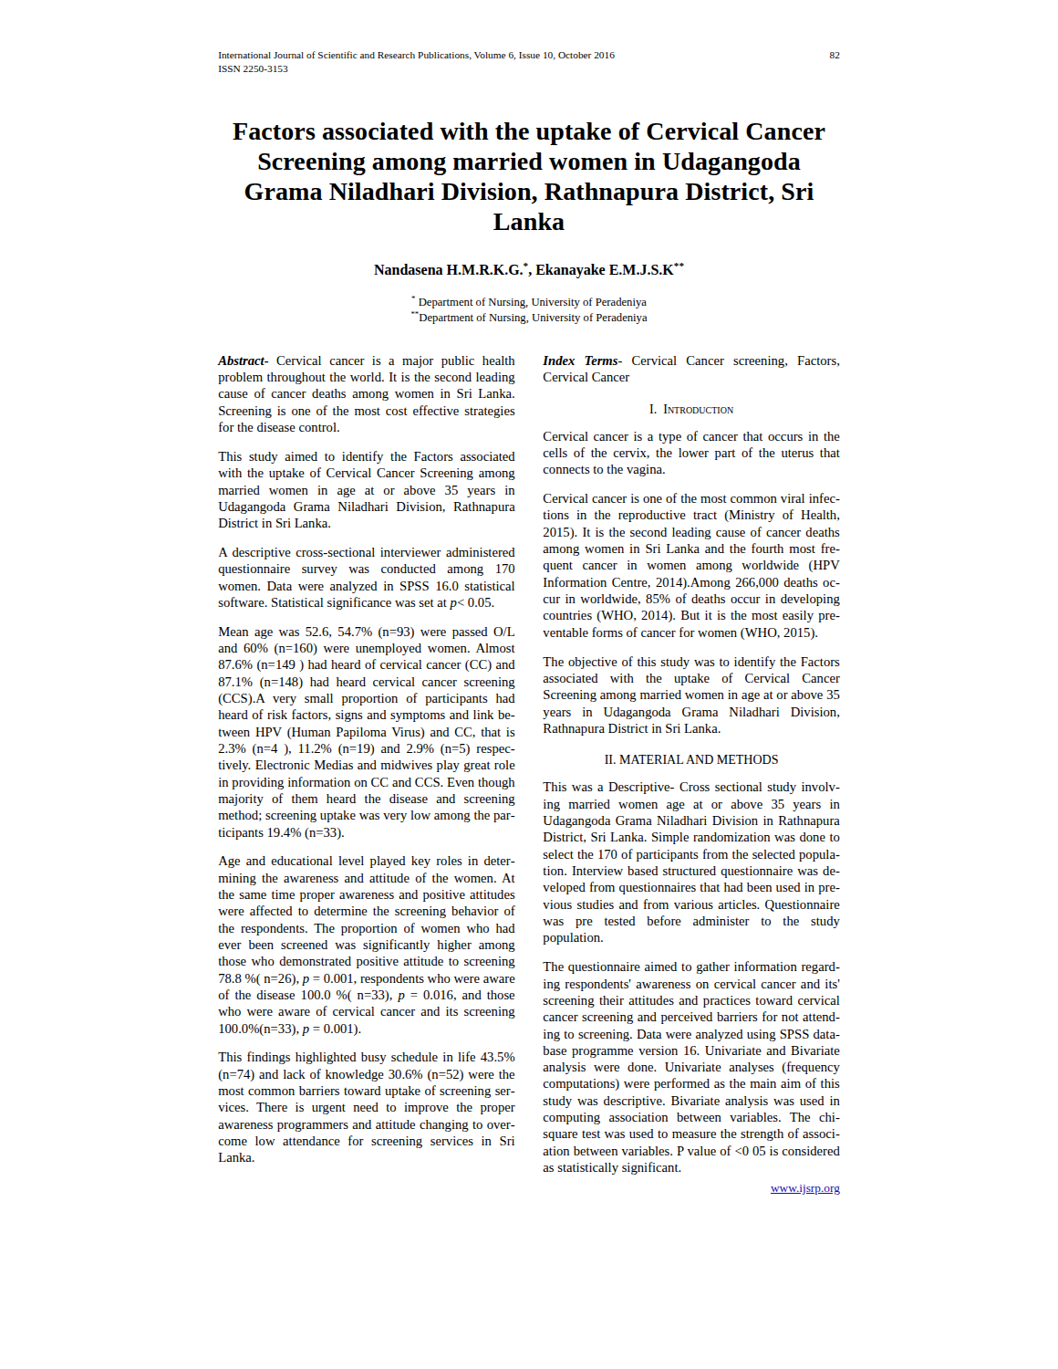International Journal of Scientific and Research Publications, Volume 6, Issue 10, October 2016
ISSN 2250-3153 82
Factors associated with the uptake of Cervical Cancer Screening among married women in Udagangoda Grama Niladhari Division, Rathnapura District, Sri Lanka
Nandasena H.M.R.K.G.*, Ekanayake E.M.J.S.K**
* Department of Nursing, University of Peradeniya
**Department of Nursing, University of Peradeniya
Abstract- Cervical cancer is a major public health problem throughout the world. It is the second leading cause of cancer deaths among women in Sri Lanka. Screening is one of the most cost effective strategies for the disease control.
This study aimed to identify the Factors associated with the uptake of Cervical Cancer Screening among married women in age at or above 35 years in Udagangoda Grama Niladhari Division, Rathnapura District in Sri Lanka.
A descriptive cross-sectional interviewer administered questionnaire survey was conducted among 170 women. Data were analyzed in SPSS 16.0 statistical software. Statistical significance was set at p< 0.05.
Mean age was 52.6, 54.7% (n=93) were passed O/L and 60% (n=160) were unemployed women. Almost 87.6% (n=149 ) had heard of cervical cancer (CC) and 87.1% (n=148) had heard cervical cancer screening (CCS).A very small proportion of participants had heard of risk factors, signs and symptoms and link between HPV (Human Papiloma Virus) and CC, that is 2.3% (n=4 ), 11.2% (n=19) and 2.9% (n=5) respectively. Electronic Medias and midwives play great role in providing information on CC and CCS. Even though majority of them heard the disease and screening method; screening uptake was very low among the participants 19.4% (n=33).
Age and educational level played key roles in determining the awareness and attitude of the women. At the same time proper awareness and positive attitudes were affected to determine the screening behavior of the respondents. The proportion of women who had ever been screened was significantly higher among those who demonstrated positive attitude to screening 78.8 %( n=26), p = 0.001, respondents who were aware of the disease 100.0 %( n=33), p = 0.016, and those who were aware of cervical cancer and its screening 100.0%(n=33), p = 0.001).
This findings highlighted busy schedule in life 43.5% (n=74) and lack of knowledge 30.6% (n=52) were the most common barriers toward uptake of screening services. There is urgent need to improve the proper awareness programmers and attitude changing to overcome low attendance for screening services in Sri Lanka.
Index Terms- Cervical Cancer screening, Factors, Cervical Cancer
I. Introduction
Cervical cancer is a type of cancer that occurs in the cells of the cervix, the lower part of the uterus that connects to the vagina.
Cervical cancer is one of the most common viral infections in the reproductive tract (Ministry of Health, 2015). It is the second leading cause of cancer deaths among women in Sri Lanka and the fourth most frequent cancer in women among worldwide (HPV Information Centre, 2014).Among 266,000 deaths occur in worldwide, 85% of deaths occur in developing countries (WHO, 2014). But it is the most easily preventable forms of cancer for women (WHO, 2015).
The objective of this study was to identify the Factors associated with the uptake of Cervical Cancer Screening among married women in age at or above 35 years in Udagangoda Grama Niladhari Division, Rathnapura District in Sri Lanka.
II. MATERIAL AND METHODS
This was a Descriptive- Cross sectional study involving married women age at or above 35 years in Udagangoda Grama Niladhari Division in Rathnapura District, Sri Lanka. Simple randomization was done to select the 170 of participants from the selected population. Interview based structured questionnaire was developed from questionnaires that had been used in previous studies and from various articles. Questionnaire was pre tested before administer to the study population.
The questionnaire aimed to gather information regarding respondents' awareness on cervical cancer and its' screening their attitudes and practices toward cervical cancer screening and perceived barriers for not attending to screening. Data were analyzed using SPSS database programme version 16. Univariate and Bivariate analysis were done. Univariate analyses (frequency computations) were performed as the main aim of this study was descriptive. Bivariate analysis was used in computing association between variables. The chi-square test was used to measure the strength of association between variables. P value of <0 05 is considered as statistically significant.
www.ijsrp.org